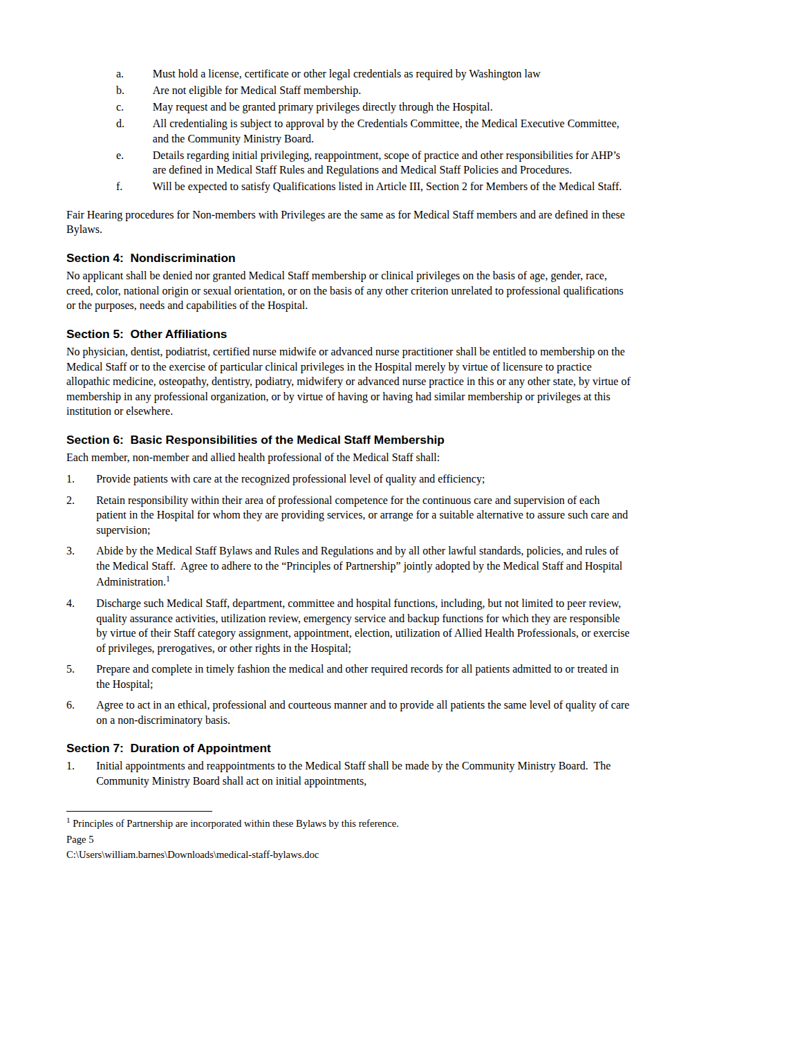a. Must hold a license, certificate or other legal credentials as required by Washington law
b. Are not eligible for Medical Staff membership.
c. May request and be granted primary privileges directly through the Hospital.
d. All credentialing is subject to approval by the Credentials Committee, the Medical Executive Committee, and the Community Ministry Board.
e. Details regarding initial privileging, reappointment, scope of practice and other responsibilities for AHP’s are defined in Medical Staff Rules and Regulations and Medical Staff Policies and Procedures.
f. Will be expected to satisfy Qualifications listed in Article III, Section 2 for Members of the Medical Staff.
Fair Hearing procedures for Non-members with Privileges are the same as for Medical Staff members and are defined in these Bylaws.
Section 4: Nondiscrimination
No applicant shall be denied nor granted Medical Staff membership or clinical privileges on the basis of age, gender, race, creed, color, national origin or sexual orientation, or on the basis of any other criterion unrelated to professional qualifications or the purposes, needs and capabilities of the Hospital.
Section 5: Other Affiliations
No physician, dentist, podiatrist, certified nurse midwife or advanced nurse practitioner shall be entitled to membership on the Medical Staff or to the exercise of particular clinical privileges in the Hospital merely by virtue of licensure to practice allopathic medicine, osteopathy, dentistry, podiatry, midwifery or advanced nurse practice in this or any other state, by virtue of membership in any professional organization, or by virtue of having or having had similar membership or privileges at this institution or elsewhere.
Section 6: Basic Responsibilities of the Medical Staff Membership
Each member, non-member and allied health professional of the Medical Staff shall:
1. Provide patients with care at the recognized professional level of quality and efficiency;
2. Retain responsibility within their area of professional competence for the continuous care and supervision of each patient in the Hospital for whom they are providing services, or arrange for a suitable alternative to assure such care and supervision;
3. Abide by the Medical Staff Bylaws and Rules and Regulations and by all other lawful standards, policies, and rules of the Medical Staff. Agree to adhere to the “Principles of Partnership” jointly adopted by the Medical Staff and Hospital Administration.1
4. Discharge such Medical Staff, department, committee and hospital functions, including, but not limited to peer review, quality assurance activities, utilization review, emergency service and backup functions for which they are responsible by virtue of their Staff category assignment, appointment, election, utilization of Allied Health Professionals, or exercise of privileges, prerogatives, or other rights in the Hospital;
5. Prepare and complete in timely fashion the medical and other required records for all patients admitted to or treated in the Hospital;
6. Agree to act in an ethical, professional and courteous manner and to provide all patients the same level of quality of care on a non-discriminatory basis.
Section 7: Duration of Appointment
1. Initial appointments and reappointments to the Medical Staff shall be made by the Community Ministry Board. The Community Ministry Board shall act on initial appointments,
1 Principles of Partnership are incorporated within these Bylaws by this reference.
Page 5
C:\Users\william.barnes\Downloads\medical-staff-bylaws.doc